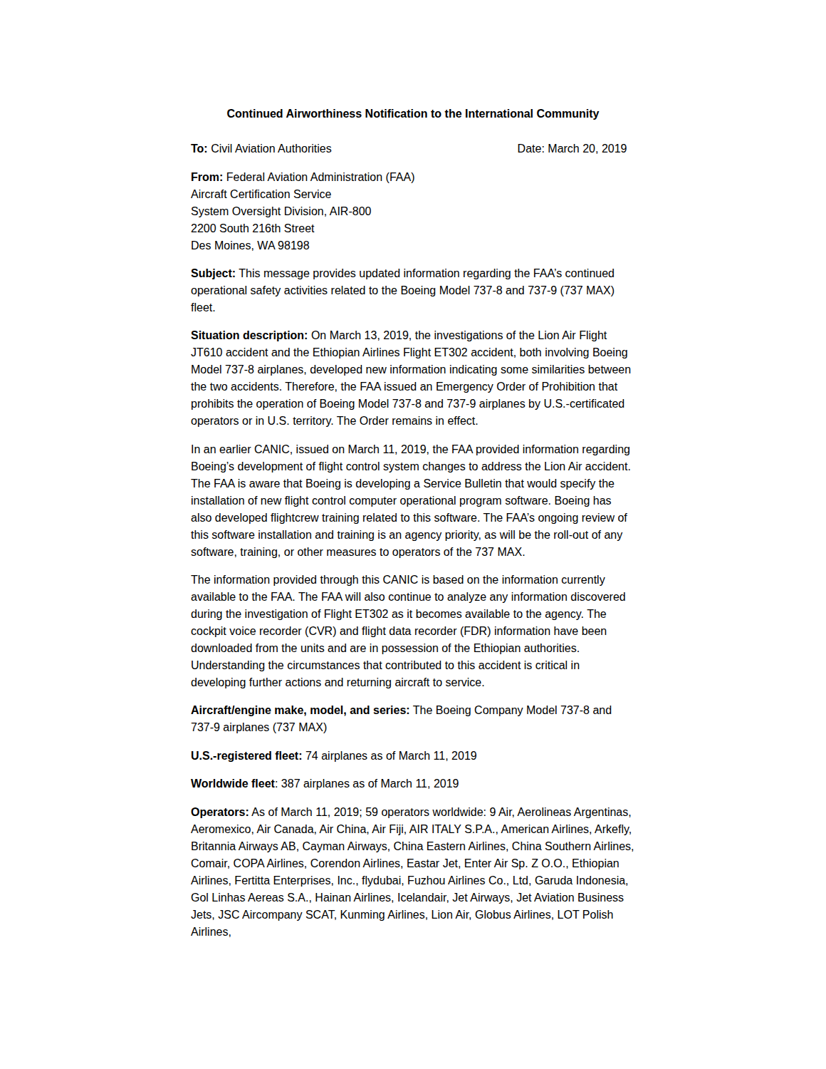Continued Airworthiness Notification to the International Community
To: Civil Aviation Authorities Date: March 20, 2019
From: Federal Aviation Administration (FAA)
Aircraft Certification Service
System Oversight Division, AIR-800
2200 South 216th Street
Des Moines, WA 98198
Subject: This message provides updated information regarding the FAA’s continued operational safety activities related to the Boeing Model 737-8 and 737-9 (737 MAX) fleet.
Situation description: On March 13, 2019, the investigations of the Lion Air Flight JT610 accident and the Ethiopian Airlines Flight ET302 accident, both involving Boeing Model 737-8 airplanes, developed new information indicating some similarities between the two accidents. Therefore, the FAA issued an Emergency Order of Prohibition that prohibits the operation of Boeing Model 737-8 and 737-9 airplanes by U.S.-certificated operators or in U.S. territory. The Order remains in effect.
In an earlier CANIC, issued on March 11, 2019, the FAA provided information regarding Boeing’s development of flight control system changes to address the Lion Air accident. The FAA is aware that Boeing is developing a Service Bulletin that would specify the installation of new flight control computer operational program software. Boeing has also developed flightcrew training related to this software. The FAA’s ongoing review of this software installation and training is an agency priority, as will be the roll-out of any software, training, or other measures to operators of the 737 MAX.
The information provided through this CANIC is based on the information currently available to the FAA. The FAA will also continue to analyze any information discovered during the investigation of Flight ET302 as it becomes available to the agency. The cockpit voice recorder (CVR) and flight data recorder (FDR) information have been downloaded from the units and are in possession of the Ethiopian authorities. Understanding the circumstances that contributed to this accident is critical in developing further actions and returning aircraft to service.
Aircraft/engine make, model, and series: The Boeing Company Model 737-8 and 737-9 airplanes (737 MAX)
U.S.-registered fleet: 74 airplanes as of March 11, 2019
Worldwide fleet: 387 airplanes as of March 11, 2019
Operators: As of March 11, 2019; 59 operators worldwide: 9 Air, Aerolineas Argentinas, Aeromexico, Air Canada, Air China, Air Fiji, AIR ITALY S.P.A., American Airlines, Arkefly, Britannia Airways AB, Cayman Airways, China Eastern Airlines, China Southern Airlines, Comair, COPA Airlines, Corendon Airlines, Eastar Jet, Enter Air Sp. Z O.O., Ethiopian Airlines, Fertitta Enterprises, Inc., flydubai, Fuzhou Airlines Co., Ltd, Garuda Indonesia, Gol Linhas Aereas S.A., Hainan Airlines, Icelandair, Jet Airways, Jet Aviation Business Jets, JSC Aircompany SCAT, Kunming Airlines, Lion Air, Globus Airlines, LOT Polish Airlines,